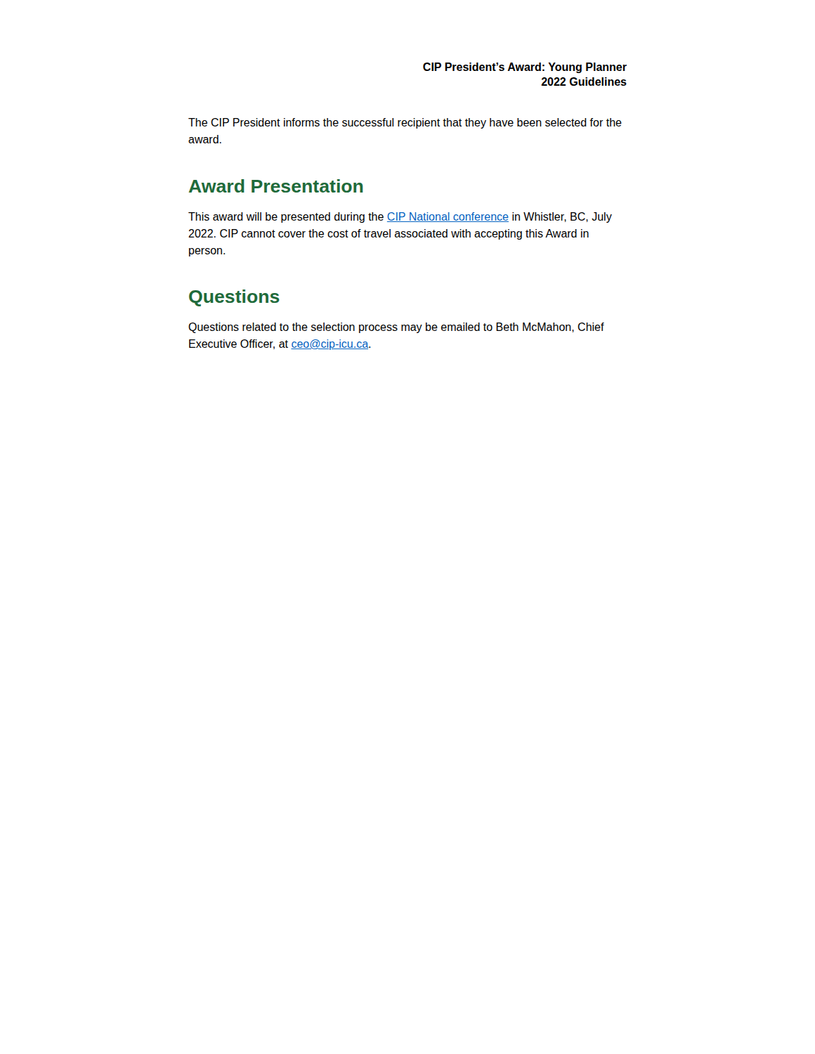CIP President’s Award: Young Planner 2022 Guidelines
The CIP President informs the successful recipient that they have been selected for the award.
Award Presentation
This award will be presented during the CIP National conference in Whistler, BC, July 2022. CIP cannot cover the cost of travel associated with accepting this Award in person.
Questions
Questions related to the selection process may be emailed to Beth McMahon, Chief Executive Officer, at ceo@cip-icu.ca.